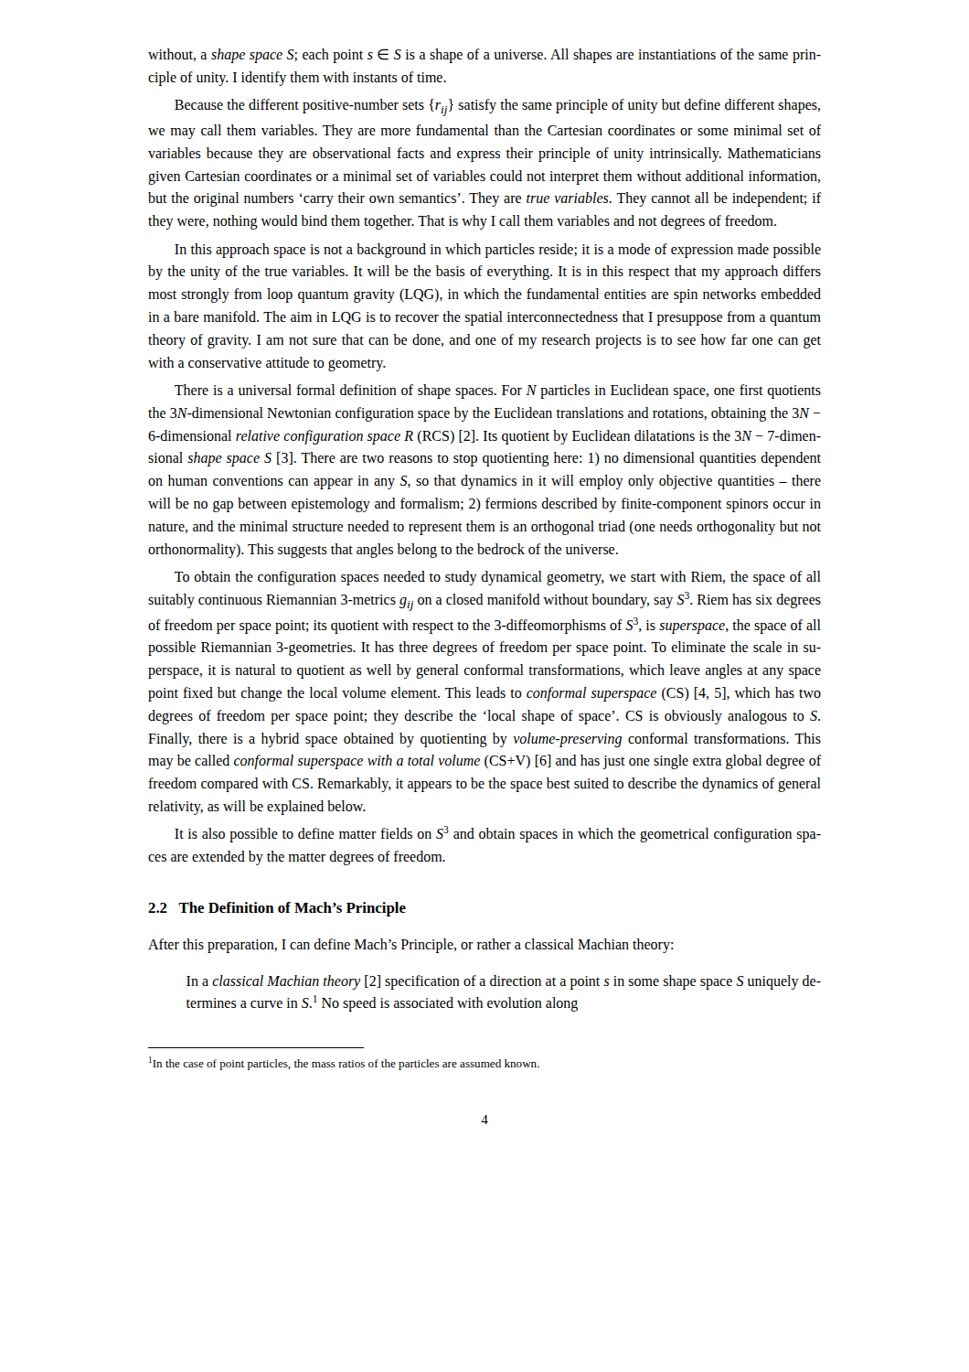without, a shape space S; each point s ∈ S is a shape of a universe. All shapes are instantiations of the same principle of unity. I identify them with instants of time.
Because the different positive-number sets {rij} satisfy the same principle of unity but define different shapes, we may call them variables. They are more fundamental than the Cartesian coordinates or some minimal set of variables because they are observational facts and express their principle of unity intrinsically. Mathematicians given Cartesian coordinates or a minimal set of variables could not interpret them without additional information, but the original numbers ‘carry their own semantics’. They are true variables. They cannot all be independent; if they were, nothing would bind them together. That is why I call them variables and not degrees of freedom.
In this approach space is not a background in which particles reside; it is a mode of expression made possible by the unity of the true variables. It will be the basis of everything. It is in this respect that my approach differs most strongly from loop quantum gravity (LQG), in which the fundamental entities are spin networks embedded in a bare manifold. The aim in LQG is to recover the spatial interconnectedness that I presuppose from a quantum theory of gravity. I am not sure that can be done, and one of my research projects is to see how far one can get with a conservative attitude to geometry.
There is a universal formal definition of shape spaces. For N particles in Euclidean space, one first quotients the 3N-dimensional Newtonian configuration space by the Euclidean translations and rotations, obtaining the 3N − 6-dimensional relative configuration space R (RCS) [2]. Its quotient by Euclidean dilatations is the 3N − 7-dimensional shape space S [3]. There are two reasons to stop quotienting here: 1) no dimensional quantities dependent on human conventions can appear in any S, so that dynamics in it will employ only objective quantities – there will be no gap between epistemology and formalism; 2) fermions described by finite-component spinors occur in nature, and the minimal structure needed to represent them is an orthogonal triad (one needs orthogonality but not orthonormality). This suggests that angles belong to the bedrock of the universe.
To obtain the configuration spaces needed to study dynamical geometry, we start with Riem, the space of all suitably continuous Riemannian 3-metrics gij on a closed manifold without boundary, say S3. Riem has six degrees of freedom per space point; its quotient with respect to the 3-diffeomorphisms of S3, is superspace, the space of all possible Riemannian 3-geometries. It has three degrees of freedom per space point. To eliminate the scale in superspace, it is natural to quotient as well by general conformal transformations, which leave angles at any space point fixed but change the local volume element. This leads to conformal superspace (CS) [4, 5], which has two degrees of freedom per space point; they describe the ‘local shape of space’. CS is obviously analogous to S. Finally, there is a hybrid space obtained by quotienting by volume-preserving conformal transformations. This may be called conformal superspace with a total volume (CS+V) [6] and has just one single extra global degree of freedom compared with CS. Remarkably, it appears to be the space best suited to describe the dynamics of general relativity, as will be explained below.
It is also possible to define matter fields on S3 and obtain spaces in which the geometrical configuration spaces are extended by the matter degrees of freedom.
2.2 The Definition of Mach’s Principle
After this preparation, I can define Mach’s Principle, or rather a classical Machian theory:
In a classical Machian theory [2] specification of a direction at a point s in some shape space S uniquely determines a curve in S.1 No speed is associated with evolution along
1In the case of point particles, the mass ratios of the particles are assumed known.
4